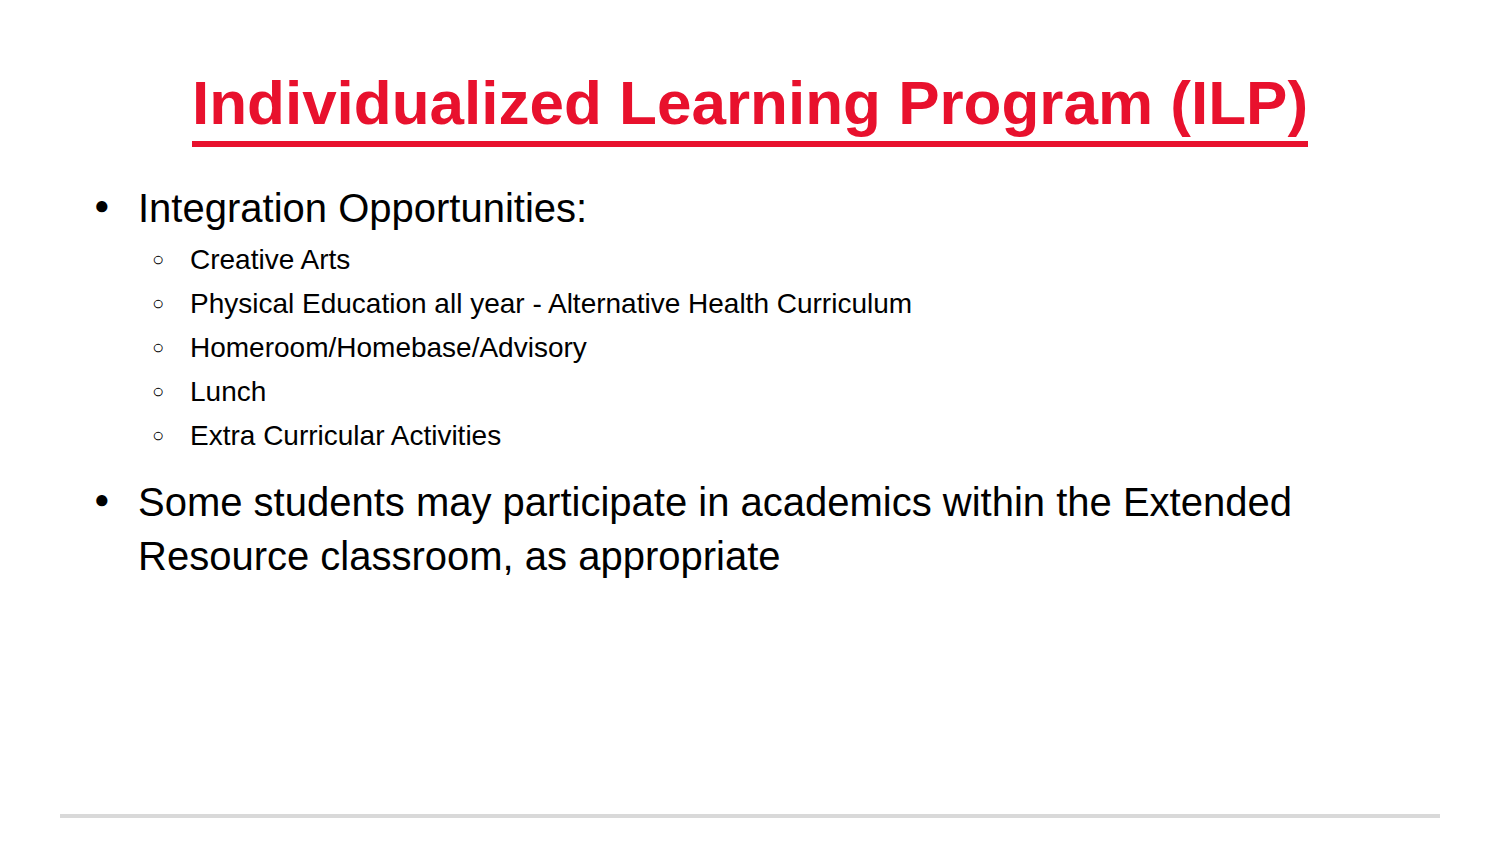Individualized Learning Program (ILP)
Integration Opportunities:
Creative Arts
Physical Education all year - Alternative Health Curriculum
Homeroom/Homebase/Advisory
Lunch
Extra Curricular Activities
Some students may participate in academics within the Extended Resource classroom, as appropriate